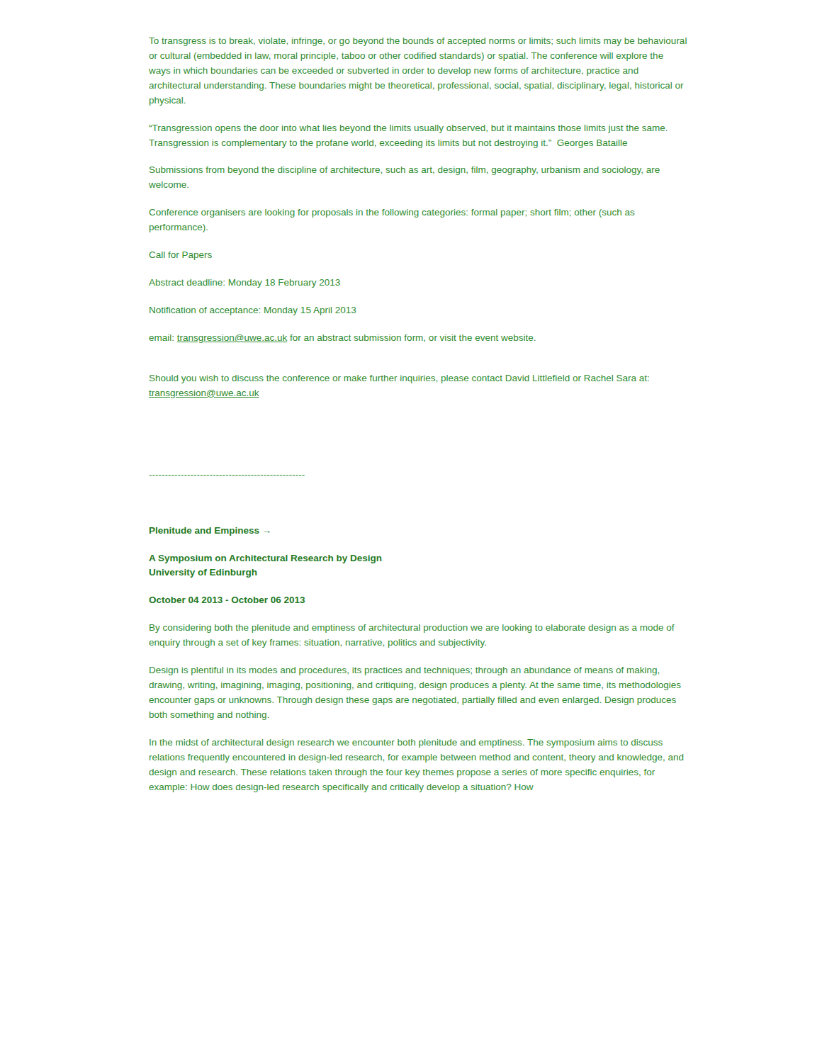To transgress is to break, violate, infringe, or go beyond the bounds of accepted norms or limits; such limits may be behavioural or cultural (embedded in law, moral principle, taboo or other codified standards) or spatial. The conference will explore the ways in which boundaries can be exceeded or subverted in order to develop new forms of architecture, practice and architectural understanding. These boundaries might be theoretical, professional, social, spatial, disciplinary, legal, historical or physical.
“Transgression opens the door into what lies beyond the limits usually observed, but it maintains those limits just the same. Transgression is complementary to the profane world, exceeding its limits but not destroying it.” Georges Bataille
Submissions from beyond the discipline of architecture, such as art, design, film, geography, urbanism and sociology, are welcome.
Conference organisers are looking for proposals in the following categories: formal paper; short film; other (such as performance).
Call for Papers
Abstract deadline: Monday 18 February 2013
Notification of acceptance: Monday 15 April 2013
email: transgression@uwe.ac.uk for an abstract submission form, or visit the event website.
Should you wish to discuss the conference or make further inquiries, please contact David Littlefield or Rachel Sara at: transgression@uwe.ac.uk
-------------------------------------------------
Plenitude and Empiness →
A Symposium on Architectural Research by Design
University of Edinburgh
October 04 2013 - October 06 2013
By considering both the plenitude and emptiness of architectural production we are looking to elaborate design as a mode of enquiry through a set of key frames: situation, narrative, politics and subjectivity.
Design is plentiful in its modes and procedures, its practices and techniques; through an abundance of means of making, drawing, writing, imagining, imaging, positioning, and critiquing, design produces a plenty. At the same time, its methodologies encounter gaps or unknowns. Through design these gaps are negotiated, partially filled and even enlarged. Design produces both something and nothing.
In the midst of architectural design research we encounter both plenitude and emptiness. The symposium aims to discuss relations frequently encountered in design-led research, for example between method and content, theory and knowledge, and design and research. These relations taken through the four key themes propose a series of more specific enquiries, for example: How does design-led research specifically and critically develop a situation? How